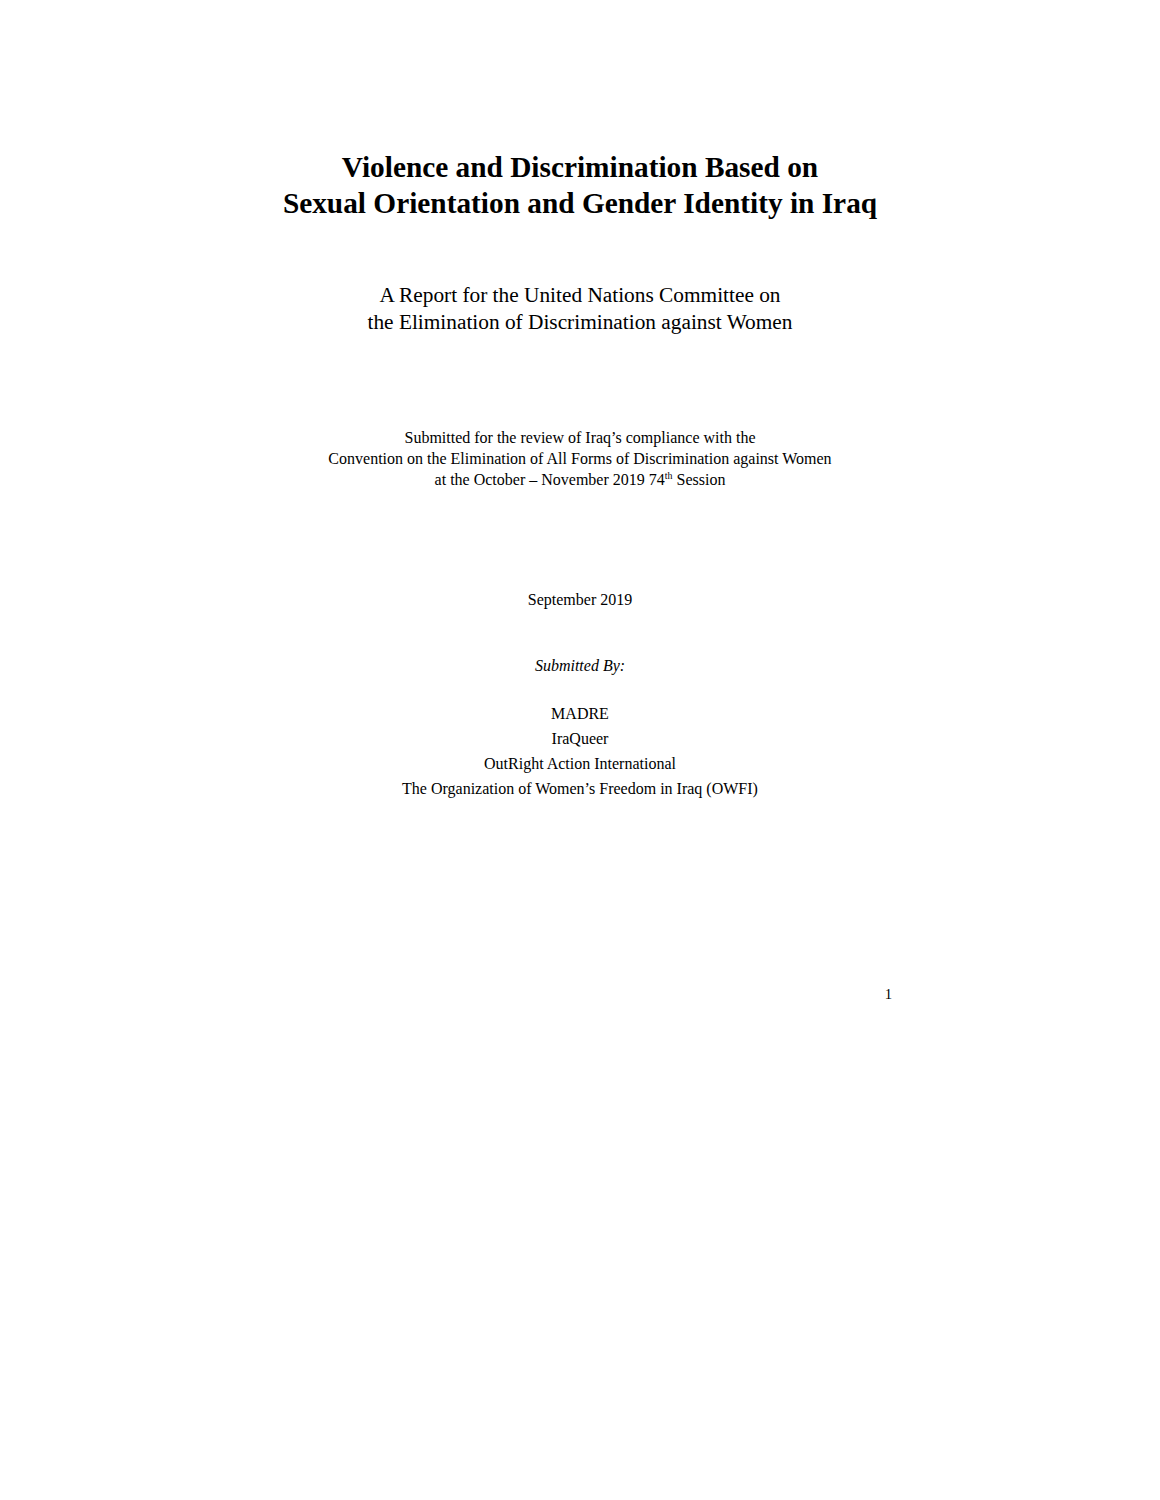Violence and Discrimination Based on
Sexual Orientation and Gender Identity in Iraq
A Report for the United Nations Committee on
the Elimination of Discrimination against Women
Submitted for the review of Iraq’s compliance with the
Convention on the Elimination of All Forms of Discrimination against Women
at the October – November 2019 74th Session
September 2019
Submitted By:
MADRE
IraQueer
OutRight Action International
The Organization of Women’s Freedom in Iraq (OWFI)
1